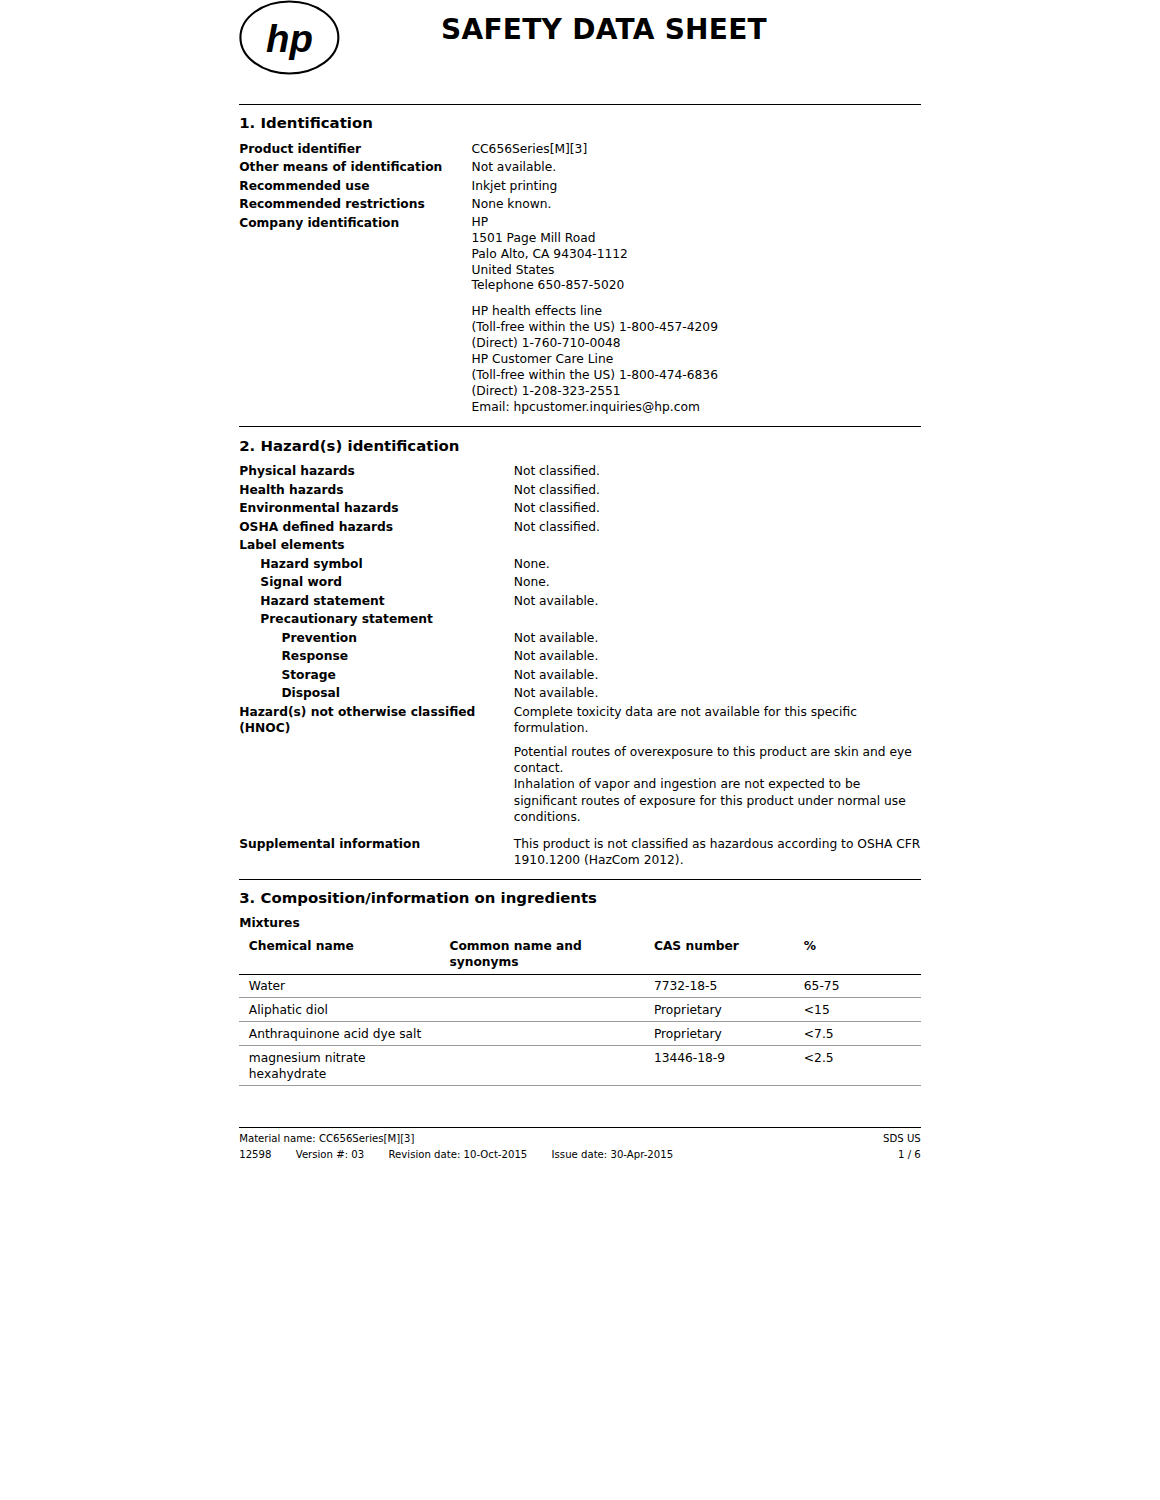hp
SAFETY DATA SHEET
1. Identification
| Product identifier | CC656Series[M][3] |
| Other means of identification | Not available. |
| Recommended use | Inkjet printing |
| Recommended restrictions | None known. |
| Company identification | HP 1501 Page Mill Road Palo Alto, CA 94304-1112 United States Telephone 650-857-5020 HP health effects line (Toll-free within the US) 1-800-457-4209 (Direct) 1-760-710-0048 HP Customer Care Line (Toll-free within the US) 1-800-474-6836 (Direct) 1-208-323-2551 Email: hpcustomer.inquiries@hp.com |
2. Hazard(s) identification
| Physical hazards | Not classified. |
| Health hazards | Not classified. |
| Environmental hazards | Not classified. |
| OSHA defined hazards | Not classified. |
| Label elements | |
| Hazard symbol | None. |
| Signal word | None. |
| Hazard statement | Not available. |
| Precautionary statement | |
| Prevention | Not available. |
| Response | Not available. |
| Storage | Not available. |
| Disposal | Not available. |
| Hazard(s) not otherwise classified (HNOC) | Complete toxicity data are not available for this specific formulation. Potential routes of overexposure to this product are skin and eye contact. Inhalation of vapor and ingestion are not expected to be significant routes of exposure for this product under normal use conditions. |
| Supplemental information | This product is not classified as hazardous according to OSHA CFR 1910.1200 (HazCom 2012). |
3. Composition/information on ingredients
Mixtures
| Chemical name | Common name and synonyms | CAS number | % |
| --- | --- | --- | --- |
| Water | | 7732-18-5 | 65-75 |
| Aliphatic diol | | Proprietary | <15 |
| Anthraquinone acid dye salt | | Proprietary | <7.5 |
| magnesium nitrate hexahydrate | | 13446-18-9 | <2.5 |
Material name: CC656Series[M][3]
12598 Version #: 03 Revision date: 10-Oct-2015 Issue date: 30-Apr-2015
SDS US
1 / 6